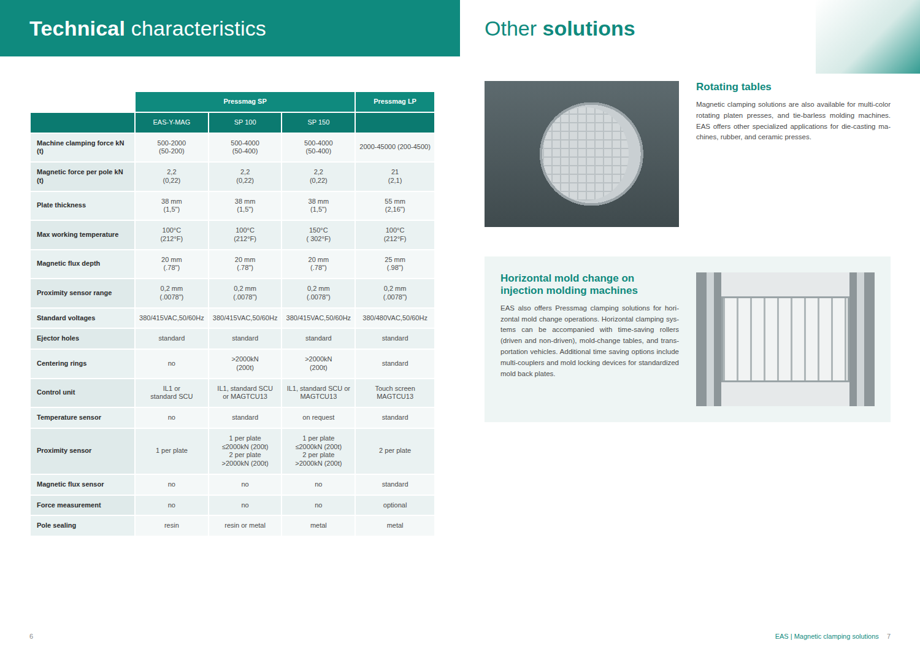Technical characteristics
| | Pressmag SP | Pressmag LP |
| --- | --- | --- |
| | EAS-Y-MAG | SP 100 | SP 150 | |
| Machine clamping force kN (t) | 500-2000 (50-200) | 500-4000 (50-400) | 500-4000 (50-400) | 2000-45000 (200-4500) |
| Magnetic force per pole kN (t) | 2,2 (0,22) | 2,2 (0,22) | 2,2 (0,22) | 21 (2,1) |
| Plate thickness | 38 mm (1,5") | 38 mm (1,5") | 38 mm (1,5") | 55 mm (2,16") |
| Max working temperature | 100°C (212°F) | 100°C (212°F) | 150°C ( 302°F) | 100°C (212°F) |
| Magnetic flux depth | 20 mm (.78") | 20 mm (.78") | 20 mm (.78") | 25 mm (.98") |
| Proximity sensor range | 0,2 mm (.0078") | 0,2 mm (.0078") | 0,2 mm (.0078") | 0,2 mm (.0078") |
| Standard voltages | 380/415VAC,50/60Hz | 380/415VAC,50/60Hz | 380/415VAC,50/60Hz | 380/480VAC,50/60Hz |
| Ejector holes | standard | standard | standard | standard |
| Centering rings | no | >2000kN (200t) | >2000kN (200t) | standard |
| Control unit | IL1 or standard SCU | IL1, standard SCU or MAGTCU13 | IL1, standard SCU or MAGTCU13 | Touch screen MAGTCU13 |
| Temperature sensor | no | standard | on request | standard |
| Proximity sensor | 1 per plate | 1 per plate ≤2000kN (200t) 2 per plate >2000kN (200t) | 1 per plate ≤2000kN (200t) 2 per plate >2000kN (200t) | 2 per plate |
| Magnetic flux sensor | no | no | no | standard |
| Force measurement | no | no | no | optional |
| Pole sealing | resin | resin or metal | metal | metal |
6
Other solutions
Rotating tables
Magnetic clamping solutions are also available for multi-color rotating platen presses, and tie-barless molding machines. EAS offers other specialized applications for die-casting machines, rubber, and ceramic presses.
Horizontal mold change on
injection molding machines
EAS also offers Pressmag clamping solutions for horizontal mold change operations. Horizontal clamping systems can be accompanied with time-saving rollers (driven and non-driven), mold-change tables, and transportation vehicles. Additional time saving options include multi-couplers and mold locking devices for standardized mold back plates.
EAS | Magnetic clamping solutions 7